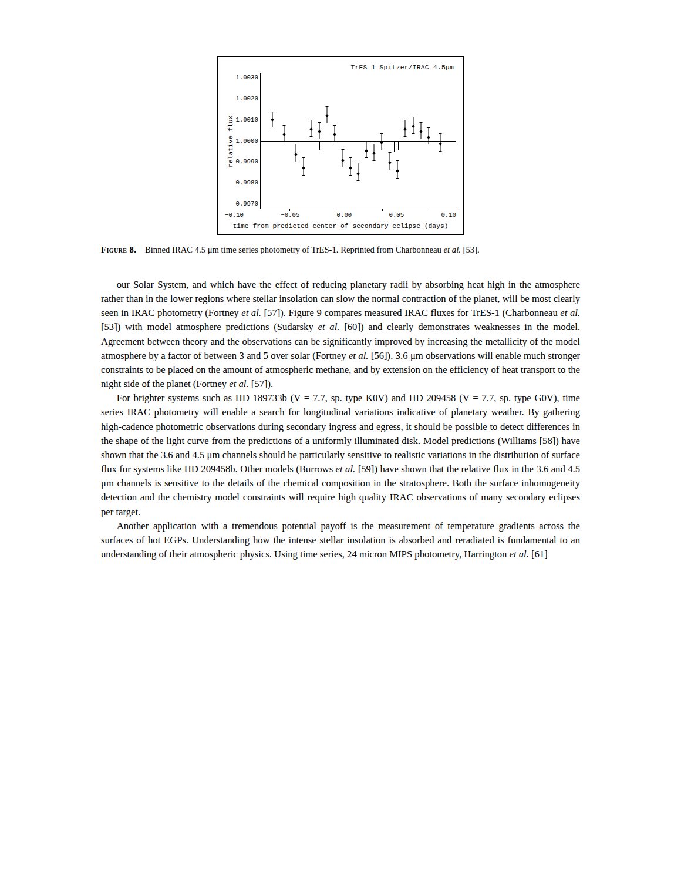TrES‑1 Spitzer/IRAC 4.5μm
relative flux
1.0030 1.0020 1.0010 1.0000 0.9990 0.9980 0.9970
−0.10 −0.05 0.00 0.05 0.10
time from predicted center of secondary eclipse (days)
Figure 8. Binned IRAC 4.5 μm time series photometry of TrES‑1. Reprinted from Charbonneau et al. [53].
our Solar System, and which have the effect of reducing planetary radii by absorbing heat high in the atmosphere rather than in the lower regions where stellar insolation can slow the normal contraction of the planet, will be most clearly seen in IRAC photometry (Fortney et al. [57]). Figure 9 compares measured IRAC fluxes for TrES‑1 (Charbonneau et al. [53]) with model atmosphere predictions (Sudarsky et al. [60]) and clearly demonstrates weaknesses in the model. Agreement between theory and the observations can be significantly improved by increasing the metallicity of the model atmosphere by a factor of between 3 and 5 over solar (Fortney et al. [56]). 3.6 μm observations will enable much stronger constraints to be placed on the amount of atmospheric methane, and by extension on the efficiency of heat transport to the night side of the planet (Fortney et al. [57]).
For brighter systems such as HD 189733b (V = 7.7, sp. type K0V) and HD 209458 (V = 7.7, sp. type G0V), time series IRAC photometry will enable a search for longitudinal variations indicative of planetary weather. By gathering high-cadence photometric observations during secondary ingress and egress, it should be possible to detect differences in the shape of the light curve from the predictions of a uniformly illuminated disk. Model predictions (Williams [58]) have shown that the 3.6 and 4.5 μm channels should be particularly sensitive to realistic variations in the distribution of surface flux for systems like HD 209458b. Other models (Burrows et al. [59]) have shown that the relative flux in the 3.6 and 4.5 μm channels is sensitive to the details of the chemical composition in the stratosphere. Both the surface inhomogeneity detection and the chemistry model constraints will require high quality IRAC observations of many secondary eclipses per target.
Another application with a tremendous potential payoff is the measurement of temperature gradients across the surfaces of hot EGPs. Understanding how the intense stellar insolation is absorbed and reradiated is fundamental to an understanding of their atmospheric physics. Using time series, 24 micron MIPS photometry, Harrington et al. [61]